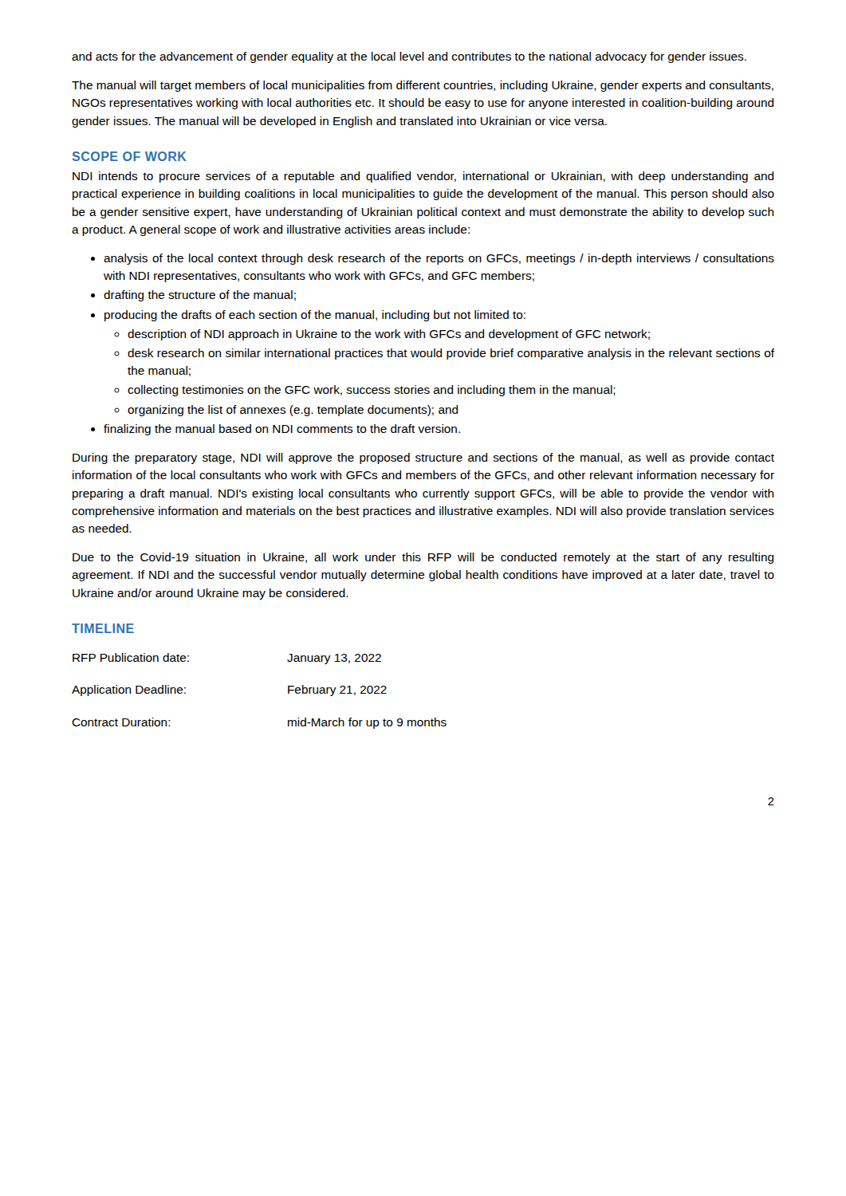and acts for the advancement of gender equality at the local level and contributes to the national advocacy for gender issues.
The manual will target members of local municipalities from different countries, including Ukraine, gender experts and consultants, NGOs representatives working with local authorities etc. It should be easy to use for anyone interested in coalition-building around gender issues. The manual will be developed in English and translated into Ukrainian or vice versa.
SCOPE OF WORK
NDI intends to procure services of a reputable and qualified vendor, international or Ukrainian, with deep understanding and practical experience in building coalitions in local municipalities to guide the development of the manual. This person should also be a gender sensitive expert, have understanding of Ukrainian political context and must demonstrate the ability to develop such a product. A general scope of work and illustrative activities areas include:
analysis of the local context through desk research of the reports on GFCs, meetings / in-depth interviews / consultations with NDI representatives, consultants who work with GFCs, and GFC members;
drafting the structure of the manual;
producing the drafts of each section of the manual, including but not limited to:
description of NDI approach in Ukraine to the work with GFCs and development of GFC network;
desk research on similar international practices that would provide brief comparative analysis in the relevant sections of the manual;
collecting testimonies on the GFC work, success stories and including them in the manual;
organizing the list of annexes (e.g. template documents); and
finalizing the manual based on NDI comments to the draft version.
During the preparatory stage, NDI will approve the proposed structure and sections of the manual, as well as provide contact information of the local consultants who work with GFCs and members of the GFCs, and other relevant information necessary for preparing a draft manual. NDI's existing local consultants who currently support GFCs, will be able to provide the vendor with comprehensive information and materials on the best practices and illustrative examples. NDI will also provide translation services as needed.
Due to the Covid-19 situation in Ukraine, all work under this RFP will be conducted remotely at the start of any resulting agreement. If NDI and the successful vendor mutually determine global health conditions have improved at a later date, travel to Ukraine and/or around Ukraine may be considered.
TIMELINE
| RFP Publication date: | January 13, 2022 |
| Application Deadline: | February 21, 2022 |
| Contract Duration: | mid-March for up to 9 months |
2